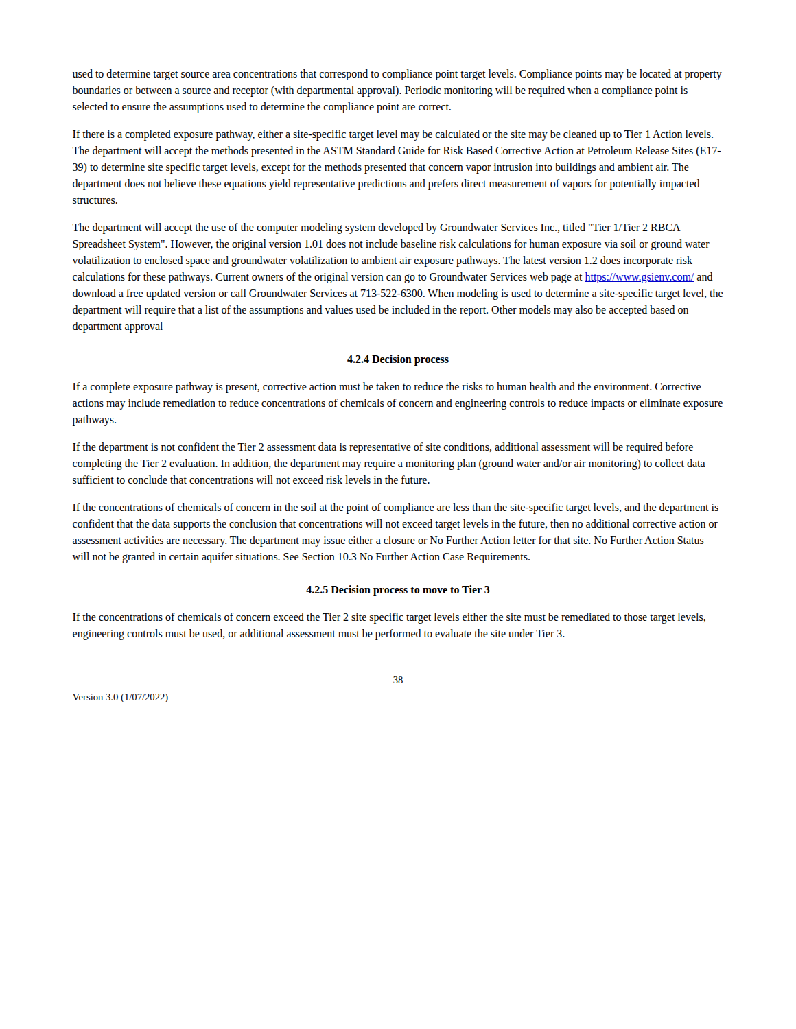used to determine target source area concentrations that correspond to compliance point target levels. Compliance points may be located at property boundaries or between a source and receptor (with departmental approval). Periodic monitoring will be required when a compliance point is selected to ensure the assumptions used to determine the compliance point are correct.
If there is a completed exposure pathway, either a site-specific target level may be calculated or the site may be cleaned up to Tier 1 Action levels. The department will accept the methods presented in the ASTM Standard Guide for Risk Based Corrective Action at Petroleum Release Sites (E17-39) to determine site specific target levels, except for the methods presented that concern vapor intrusion into buildings and ambient air. The department does not believe these equations yield representative predictions and prefers direct measurement of vapors for potentially impacted structures.
The department will accept the use of the computer modeling system developed by Groundwater Services Inc., titled "Tier 1/Tier 2 RBCA Spreadsheet System". However, the original version 1.01 does not include baseline risk calculations for human exposure via soil or ground water volatilization to enclosed space and groundwater volatilization to ambient air exposure pathways. The latest version 1.2 does incorporate risk calculations for these pathways. Current owners of the original version can go to Groundwater Services web page at https://www.gsienv.com/ and download a free updated version or call Groundwater Services at 713-522-6300. When modeling is used to determine a site-specific target level, the department will require that a list of the assumptions and values used be included in the report. Other models may also be accepted based on department approval
4.2.4 Decision process
If a complete exposure pathway is present, corrective action must be taken to reduce the risks to human health and the environment. Corrective actions may include remediation to reduce concentrations of chemicals of concern and engineering controls to reduce impacts or eliminate exposure pathways.
If the department is not confident the Tier 2 assessment data is representative of site conditions, additional assessment will be required before completing the Tier 2 evaluation. In addition, the department may require a monitoring plan (ground water and/or air monitoring) to collect data sufficient to conclude that concentrations will not exceed risk levels in the future.
If the concentrations of chemicals of concern in the soil at the point of compliance are less than the site-specific target levels, and the department is confident that the data supports the conclusion that concentrations will not exceed target levels in the future, then no additional corrective action or assessment activities are necessary. The department may issue either a closure or No Further Action letter for that site. No Further Action Status will not be granted in certain aquifer situations. See Section 10.3 No Further Action Case Requirements.
4.2.5 Decision process to move to Tier 3
If the concentrations of chemicals of concern exceed the Tier 2 site specific target levels either the site must be remediated to those target levels, engineering controls must be used, or additional assessment must be performed to evaluate the site under Tier 3.
38
Version 3.0 (1/07/2022)